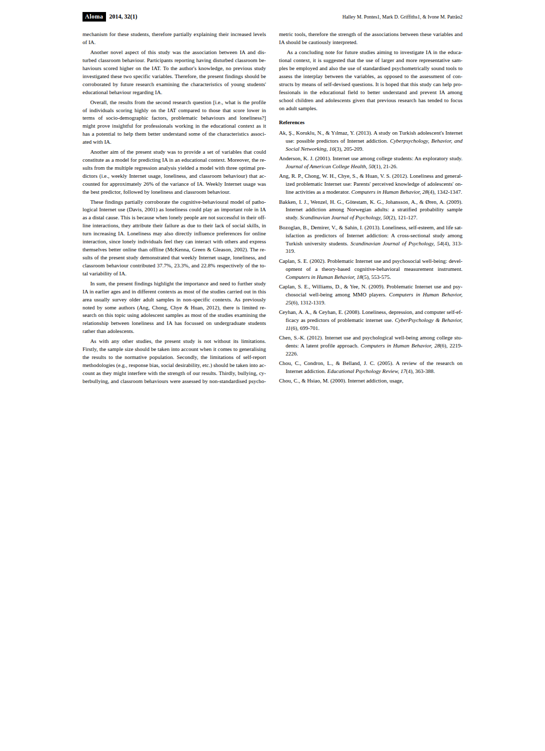Aloma 2014, 32(1)
Halley M. Pontes1, Mark D. Griffiths1, & Ivone M. Patrão2
mechanism for these students, therefore partially explaining their increased levels of IA.
Another novel aspect of this study was the association between IA and disturbed classroom behaviour. Participants reporting having disturbed classroom behaviours scored higher on the IAT. To the author's knowledge, no previous study investigated these two specific variables. Therefore, the present findings should be corroborated by future research examining the characteristics of young students' educational behaviour regarding IA.
Overall, the results from the second research question [i.e., what is the profile of individuals scoring highly on the IAT compared to those that score lower in terms of socio-demographic factors, problematic behaviours and loneliness?] might prove insightful for professionals working in the educational context as it has a potential to help them better understand some of the characteristics associated with IA.
Another aim of the present study was to provide a set of variables that could constitute as a model for predicting IA in an educational context. Moreover, the results from the multiple regression analysis yielded a model with three optimal predictors (i.e., weekly Internet usage, loneliness, and classroom behaviour) that accounted for approximately 26% of the variance of IA. Weekly Internet usage was the best predictor, followed by loneliness and classroom behaviour.
These findings partially corroborate the cognitive-behavioural model of pathological Internet use (Davis, 2001) as loneliness could play an important role in IA as a distal cause. This is because when lonely people are not successful in their offline interactions, they attribute their failure as due to their lack of social skills, in turn increasing IA. Loneliness may also directly influence preferences for online interaction, since lonely individuals feel they can interact with others and express themselves better online than offline (McKenna, Green & Gleason, 2002). The results of the present study demonstrated that weekly Internet usage, loneliness, and classroom behaviour contributed 37.7%, 23.3%, and 22.8% respectively of the total variability of IA.
In sum, the present findings highlight the importance and need to further study IA in earlier ages and in different contexts as most of the studies carried out in this area usually survey older adult samples in non-specific contexts. As previously noted by some authors (Ang, Chong, Chye & Huan, 2012), there is limited research on this topic using adolescent samples as most of the studies examining the relationship between loneliness and IA has focussed on undergraduate students rather than adolescents.
As with any other studies, the present study is not without its limitations. Firstly, the sample size should be taken into account when it comes to generalising the results to the normative population. Secondly, the limitations of self-report methodologies (e.g., response bias, social desirability, etc.) should be taken into account as they might interfere with the strength of our results. Thirdly, bullying, cyberbullying, and classroom behaviours were assessed by non-standardised psychometric tools, therefore the strength of the associations between these variables and IA should be cautiously interpreted.
As a concluding note for future studies aiming to investigate IA in the educational context, it is suggested that the use of larger and more representative samples be employed and also the use of standardised psychometrically sound tools to assess the interplay between the variables, as opposed to the assessment of constructs by means of self-devised questions. It is hoped that this study can help professionals in the educational field to better understand and prevent IA among school children and adolescents given that previous research has tended to focus on adult samples.
References
Ak, Ş., Koruklu, N., & Yılmaz, Y. (2013). A study on Turkish adolescent's Internet use: possible predictors of Internet addiction. Cyberpsychology, Behavior, and Social Networking, 16(3), 205-209.
Anderson, K. J. (2001). Internet use among college students: An exploratory study. Journal of American College Health, 50(1), 21-26.
Ang, R. P., Chong, W. H., Chye, S., & Huan, V. S. (2012). Loneliness and generalized problematic Internet use: Parents' perceived knowledge of adolescents' online activities as a moderator. Computers in Human Behavior, 28(4), 1342-1347.
Bakken, I. J., Wenzel, H. G., Götestam, K. G., Johansson, A., & Øren, A. (2009). Internet addiction among Norwegian adults: a stratified probability sample study. Scandinavian Journal of Psychology, 50(2), 121-127.
Bozoglan, B., Demirer, V., & Sahin, I. (2013). Loneliness, self-esteem, and life satisfaction as predictors of Internet addiction: A cross-sectional study among Turkish university students. Scandinavian Journal of Psychology, 54(4), 313-319.
Caplan, S. E. (2002). Problematic Internet use and psychosocial well-being: development of a theory-based cognitive-behavioral measurement instrument. Computers in Human Behavior, 18(5), 553-575.
Caplan, S. E., Williams, D., & Yee, N. (2009). Problematic Internet use and psychosocial well-being among MMO players. Computers in Human Behavior, 25(6), 1312-1319.
Ceyhan, A. A., & Ceyhan, E. (2008). Loneliness, depression, and computer self-efficacy as predictors of problematic internet use. CyberPsychology & Behavior, 11(6), 699-701.
Chen, S.-K. (2012). Internet use and psychological well-being among college students: A latent profile approach. Computers in Human Behavior, 28(6), 2219-2226.
Chou, C., Condron, L., & Belland, J. C. (2005). A review of the research on Internet addiction. Educational Psychology Review, 17(4), 363-388.
Chou, C., & Hsiao, M. (2000). Internet addiction, usage,